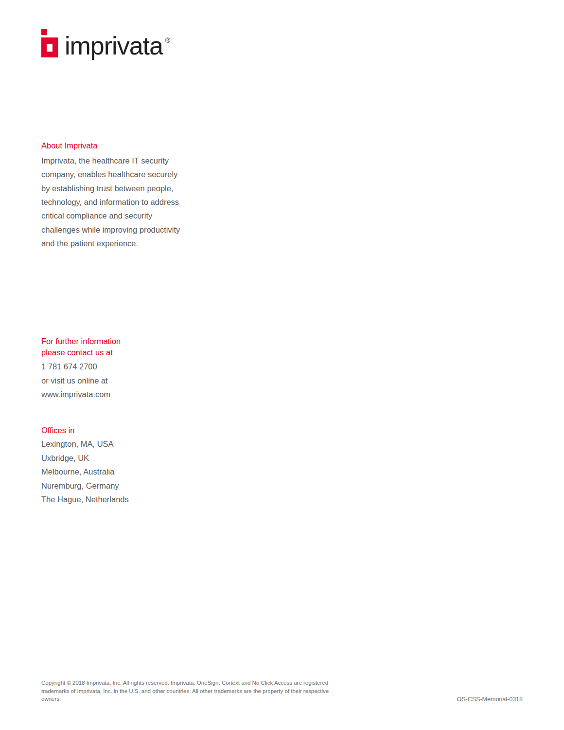imprivata®
About Imprivata
Imprivata, the healthcare IT security company, enables healthcare securely by establishing trust between people, technology, and information to address critical compliance and security challenges while improving productivity and the patient experience.
For further information
please contact us at
1 781 674 2700
or visit us online at
www.imprivata.com
Offices in
Lexington, MA, USA
Uxbridge, UK
Melbourne, Australia
Nuremburg, Germany
The Hague, Netherlands
Copyright © 2018 Imprivata, Inc. All rights reserved. Imprivata, OneSign, Cortext and No Click Access are registered trademarks of Imprivata, Inc. in the U.S. and other countries. All other trademarks are the property of their respective owners.
OS-CSS-Memorial-0318